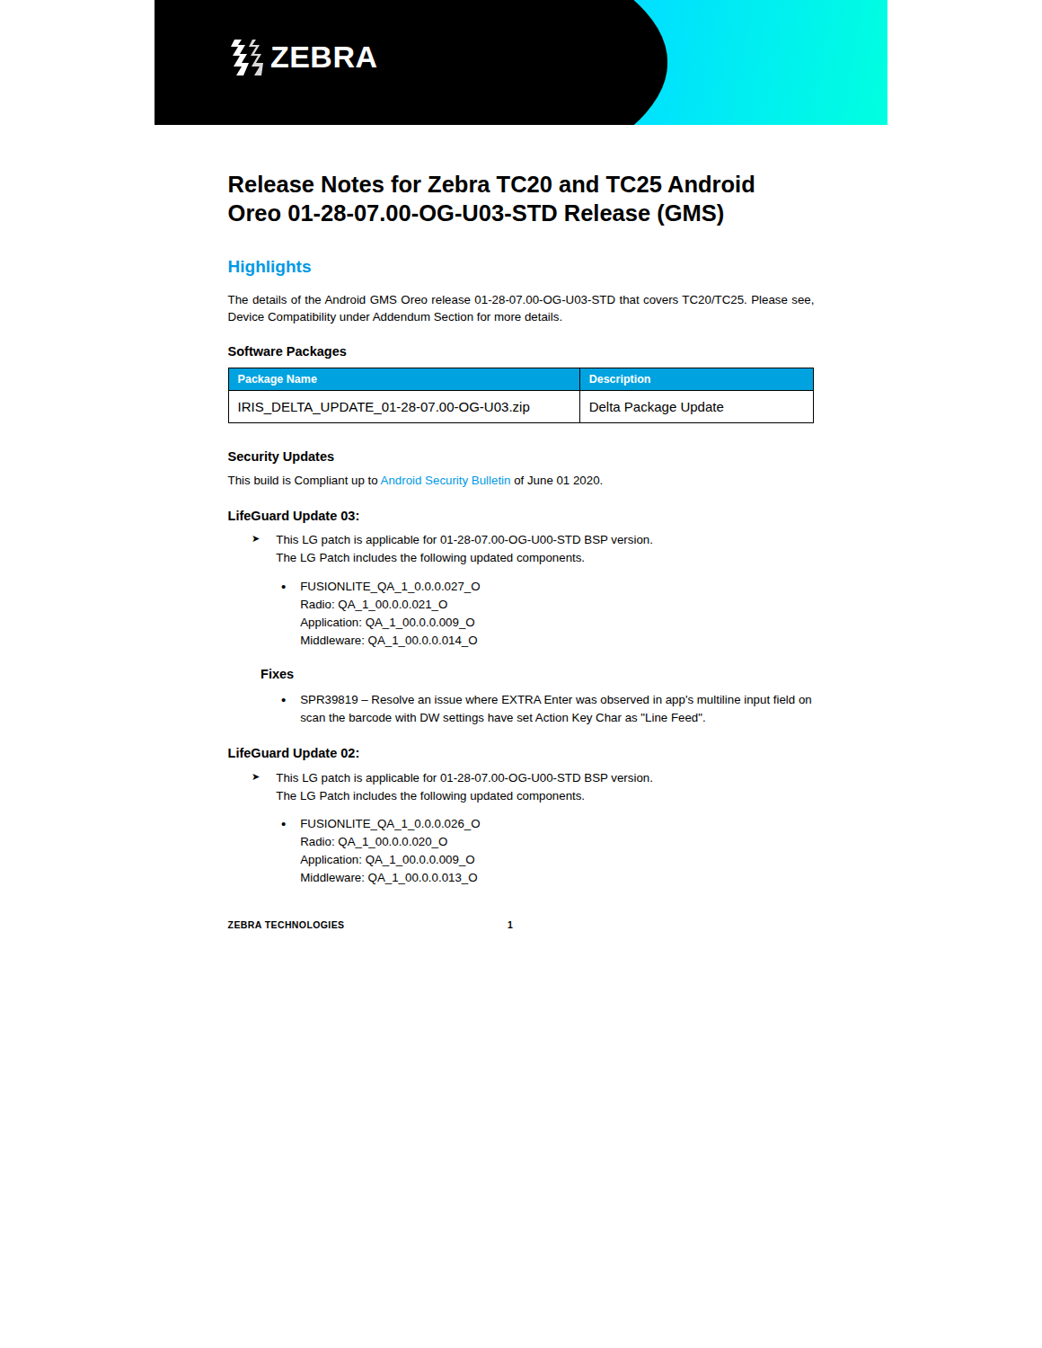ZEBRA
Release Notes for Zebra TC20 and TC25 Android Oreo 01-28-07.00-OG-U03-STD Release (GMS)
Highlights
The details of the Android GMS Oreo release 01-28-07.00-OG-U03-STD that covers TC20/TC25. Please see, Device Compatibility under Addendum Section for more details.
Software Packages
| Package Name | Description |
| --- | --- |
| IRIS_DELTA_UPDATE_01-28-07.00-OG-U03.zip | Delta Package Update |
Security Updates
This build is Compliant up to Android Security Bulletin of June 01 2020.
LifeGuard Update 03:
This LG patch is applicable for 01-28-07.00-OG-U00-STD BSP version.
The LG Patch includes the following updated components.
FUSIONLITE_QA_1_0.0.0.027_O
Radio: QA_1_00.0.0.021_O
Application: QA_1_00.0.0.009_O
Middleware: QA_1_00.0.0.014_O
Fixes
SPR39819 – Resolve an issue where EXTRA Enter was observed in app's multiline input field on scan the barcode with DW settings have set Action Key Char as "Line Feed".
LifeGuard Update 02:
This LG patch is applicable for 01-28-07.00-OG-U00-STD BSP version.
The LG Patch includes the following updated components.
FUSIONLITE_QA_1_0.0.0.026_O
Radio: QA_1_00.0.0.020_O
Application: QA_1_00.0.0.009_O
Middleware: QA_1_00.0.0.013_O
ZEBRA TECHNOLOGIES
1